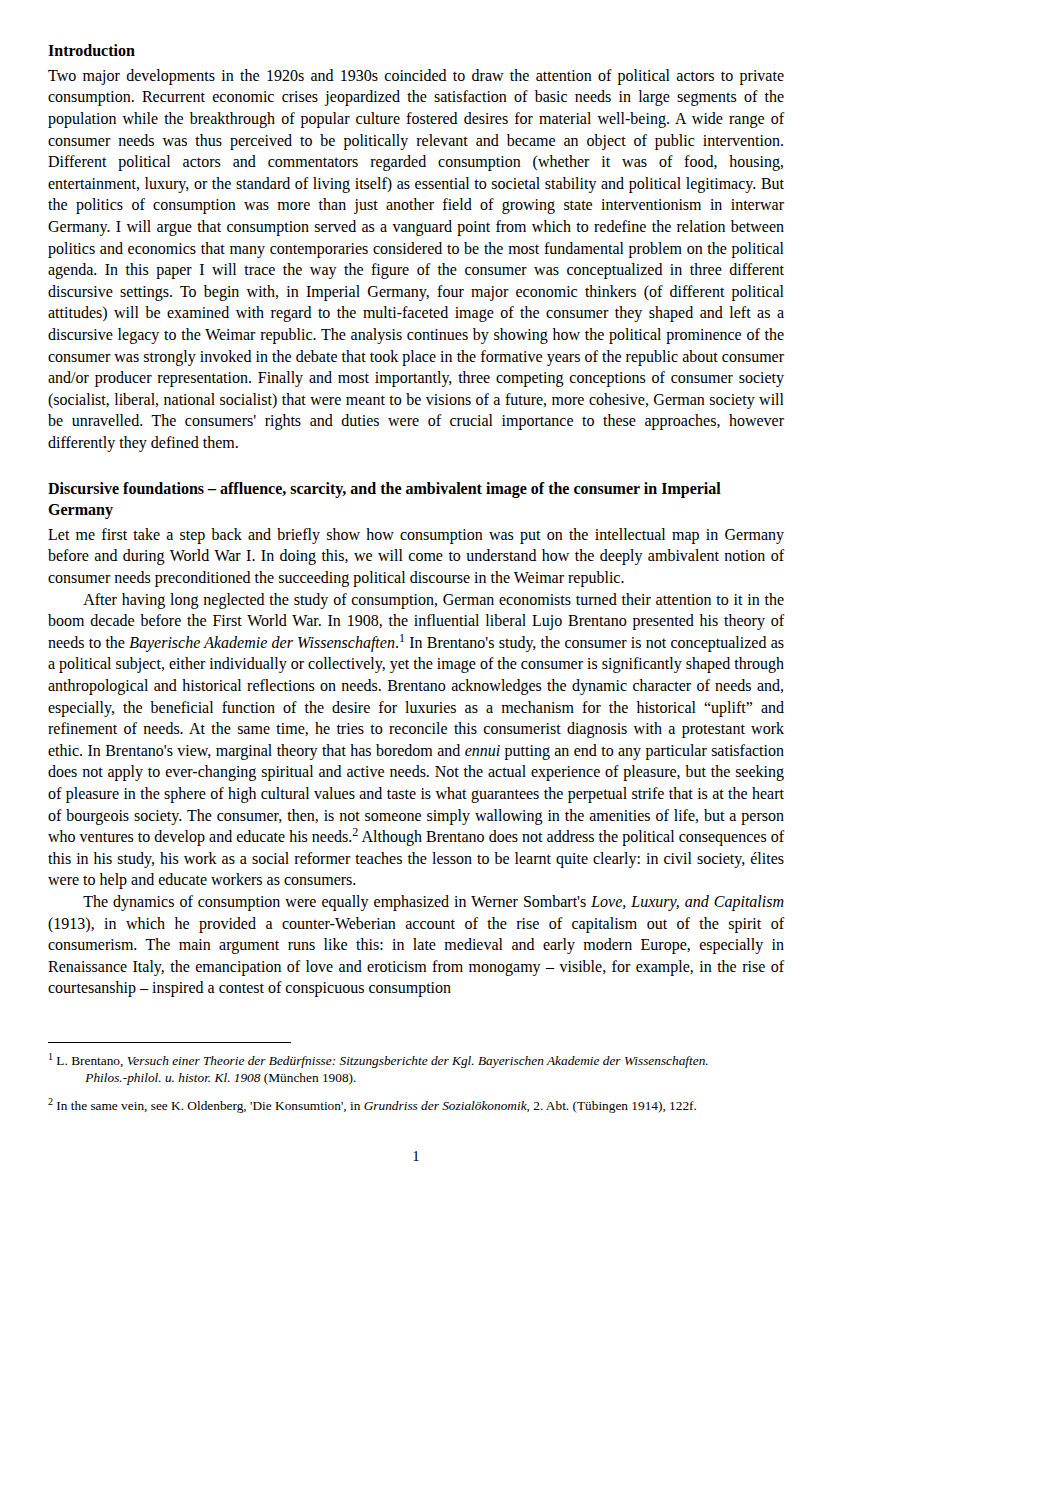Introduction
Two major developments in the 1920s and 1930s coincided to draw the attention of political actors to private consumption. Recurrent economic crises jeopardized the satisfaction of basic needs in large segments of the population while the breakthrough of popular culture fostered desires for material well-being. A wide range of consumer needs was thus perceived to be politically relevant and became an object of public intervention. Different political actors and commentators regarded consumption (whether it was of food, housing, entertainment, luxury, or the standard of living itself) as essential to societal stability and political legitimacy. But the politics of consumption was more than just another field of growing state interventionism in interwar Germany. I will argue that consumption served as a vanguard point from which to redefine the relation between politics and economics that many contemporaries considered to be the most fundamental problem on the political agenda. In this paper I will trace the way the figure of the consumer was conceptualized in three different discursive settings. To begin with, in Imperial Germany, four major economic thinkers (of different political attitudes) will be examined with regard to the multi-faceted image of the consumer they shaped and left as a discursive legacy to the Weimar republic. The analysis continues by showing how the political prominence of the consumer was strongly invoked in the debate that took place in the formative years of the republic about consumer and/or producer representation. Finally and most importantly, three competing conceptions of consumer society (socialist, liberal, national socialist) that were meant to be visions of a future, more cohesive, German society will be unravelled. The consumers' rights and duties were of crucial importance to these approaches, however differently they defined them.
Discursive foundations – affluence, scarcity, and the ambivalent image of the consumer in Imperial Germany
Let me first take a step back and briefly show how consumption was put on the intellectual map in Germany before and during World War I. In doing this, we will come to understand how the deeply ambivalent notion of consumer needs preconditioned the succeeding political discourse in the Weimar republic.
After having long neglected the study of consumption, German economists turned their attention to it in the boom decade before the First World War. In 1908, the influential liberal Lujo Brentano presented his theory of needs to the Bayerische Akademie der Wissenschaften.1 In Brentano's study, the consumer is not conceptualized as a political subject, either individually or collectively, yet the image of the consumer is significantly shaped through anthropological and historical reflections on needs. Brentano acknowledges the dynamic character of needs and, especially, the beneficial function of the desire for luxuries as a mechanism for the historical “uplift” and refinement of needs. At the same time, he tries to reconcile this consumerist diagnosis with a protestant work ethic. In Brentano's view, marginal theory that has boredom and ennui putting an end to any particular satisfaction does not apply to ever-changing spiritual and active needs. Not the actual experience of pleasure, but the seeking of pleasure in the sphere of high cultural values and taste is what guarantees the perpetual strife that is at the heart of bourgeois society. The consumer, then, is not someone simply wallowing in the amenities of life, but a person who ventures to develop and educate his needs.2 Although Brentano does not address the political consequences of this in his study, his work as a social reformer teaches the lesson to be learnt quite clearly: in civil society, élites were to help and educate workers as consumers.
The dynamics of consumption were equally emphasized in Werner Sombart's Love, Luxury, and Capitalism (1913), in which he provided a counter-Weberian account of the rise of capitalism out of the spirit of consumerism. The main argument runs like this: in late medieval and early modern Europe, especially in Renaissance Italy, the emancipation of love and eroticism from monogamy – visible, for example, in the rise of courtesanship – inspired a contest of conspicuous consumption
1 L. Brentano, Versuch einer Theorie der Bedürfnisse: Sitzungsberichte der Kgl. Bayerischen Akademie der Wissenschaften. Philos.-philol. u. histor. Kl. 1908 (München 1908).
2 In the same vein, see K. Oldenberg, 'Die Konsumtion', in Grundriss der Sozialökonomik, 2. Abt. (Tübingen 1914), 122f.
1